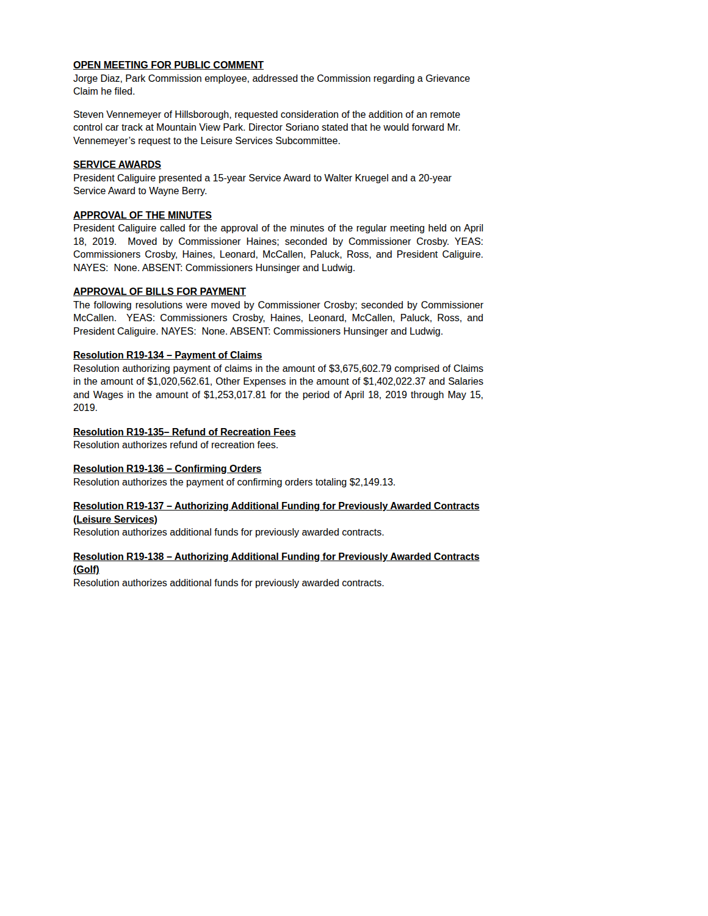OPEN MEETING FOR PUBLIC COMMENT
Jorge Diaz, Park Commission employee, addressed the Commission regarding a Grievance Claim he filed.
Steven Vennemeyer of Hillsborough, requested consideration of the addition of an remote control car track at Mountain View Park. Director Soriano stated that he would forward Mr. Vennemeyer’s request to the Leisure Services Subcommittee.
SERVICE AWARDS
President Caliguire presented a 15-year Service Award to Walter Kruegel and a 20-year Service Award to Wayne Berry.
APPROVAL OF THE MINUTES
President Caliguire called for the approval of the minutes of the regular meeting held on April 18, 2019. Moved by Commissioner Haines; seconded by Commissioner Crosby. YEAS: Commissioners Crosby, Haines, Leonard, McCallen, Paluck, Ross, and President Caliguire. NAYES: None. ABSENT: Commissioners Hunsinger and Ludwig.
APPROVAL OF BILLS FOR PAYMENT
The following resolutions were moved by Commissioner Crosby; seconded by Commissioner McCallen. YEAS: Commissioners Crosby, Haines, Leonard, McCallen, Paluck, Ross, and President Caliguire. NAYES: None. ABSENT: Commissioners Hunsinger and Ludwig.
Resolution R19-134 – Payment of Claims
Resolution authorizing payment of claims in the amount of $3,675,602.79 comprised of Claims in the amount of $1,020,562.61, Other Expenses in the amount of $1,402,022.37 and Salaries and Wages in the amount of $1,253,017.81 for the period of April 18, 2019 through May 15, 2019.
Resolution R19-135– Refund of Recreation Fees
Resolution authorizes refund of recreation fees.
Resolution R19-136 – Confirming Orders
Resolution authorizes the payment of confirming orders totaling $2,149.13.
Resolution R19-137 – Authorizing Additional Funding for Previously Awarded Contracts (Leisure Services)
Resolution authorizes additional funds for previously awarded contracts.
Resolution R19-138 – Authorizing Additional Funding for Previously Awarded Contracts (Golf)
Resolution authorizes additional funds for previously awarded contracts.